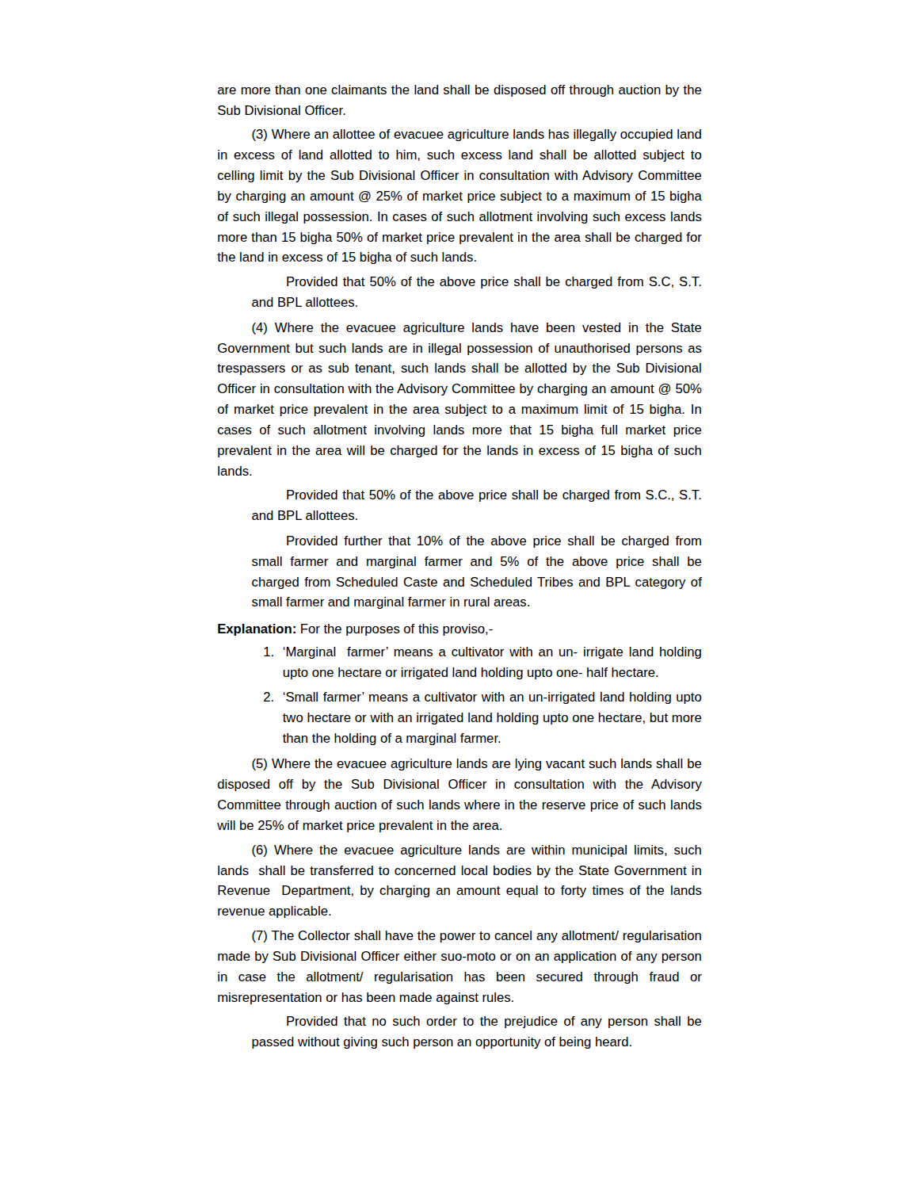are more than one claimants the land shall be disposed off through auction by the Sub Divisional Officer.
(3) Where an allottee of evacuee agriculture lands has illegally occupied land in excess of land allotted to him, such excess land shall be allotted subject to celling limit by the Sub Divisional Officer in consultation with Advisory Committee by charging an amount @ 25% of market price subject to a maximum of 15 bigha of such illegal possession. In cases of such allotment involving such excess lands more than 15 bigha 50% of market price prevalent in the area shall be charged for the land in excess of 15 bigha of such lands.
Provided that 50% of the above price shall be charged from S.C, S.T. and BPL allottees.
(4) Where the evacuee agriculture lands have been vested in the State Government but such lands are in illegal possession of unauthorised persons as trespassers or as sub tenant, such lands shall be allotted by the Sub Divisional Officer in consultation with the Advisory Committee by charging an amount @ 50% of market price prevalent in the area subject to a maximum limit of 15 bigha. In cases of such allotment involving lands more that 15 bigha full market price prevalent in the area will be charged for the lands in excess of 15 bigha of such lands.
Provided that 50% of the above price shall be charged from S.C., S.T. and BPL allottees.
Provided further that 10% of the above price shall be charged from small farmer and marginal farmer and 5% of the above price shall be charged from Scheduled Caste and Scheduled Tribes and BPL category of small farmer and marginal farmer in rural areas.
Explanation: For the purposes of this proviso,-
‘Marginal farmer’ means a cultivator with an un- irrigate land holding upto one hectare or irrigated land holding upto one- half hectare.
‘Small farmer’ means a cultivator with an un-irrigated land holding upto two hectare or with an irrigated land holding upto one hectare, but more than the holding of a marginal farmer.
(5) Where the evacuee agriculture lands are lying vacant such lands shall be disposed off by the Sub Divisional Officer in consultation with the Advisory Committee through auction of such lands where in the reserve price of such lands will be 25% of market price prevalent in the area.
(6) Where the evacuee agriculture lands are within municipal limits, such lands shall be transferred to concerned local bodies by the State Government in Revenue Department, by charging an amount equal to forty times of the lands revenue applicable.
(7) The Collector shall have the power to cancel any allotment/ regularisation made by Sub Divisional Officer either suo-moto or on an application of any person in case the allotment/ regularisation has been secured through fraud or misrepresentation or has been made against rules.
Provided that no such order to the prejudice of any person shall be passed without giving such person an opportunity of being heard.